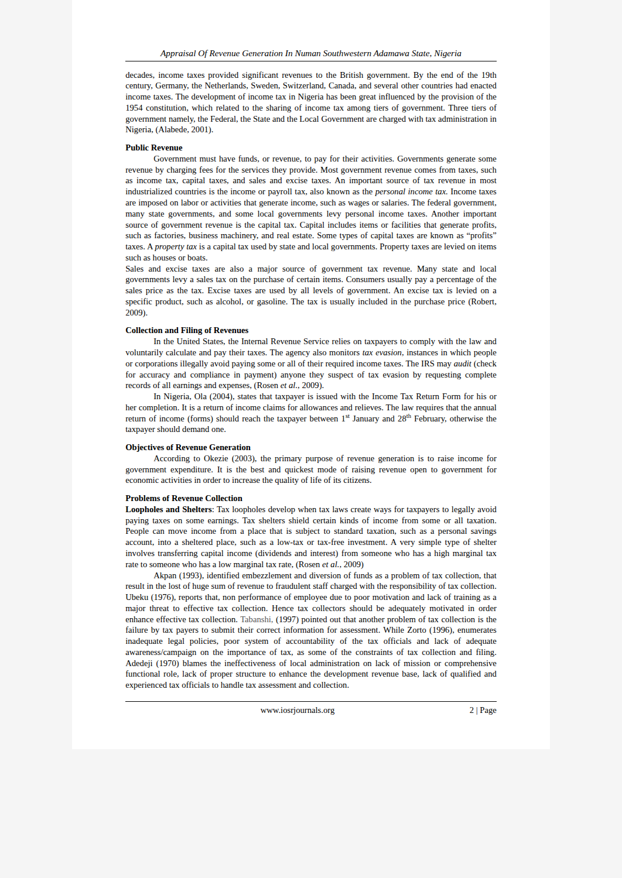Appraisal Of Revenue Generation In Numan Southwestern Adamawa State, Nigeria
decades, income taxes provided significant revenues to the British government. By the end of the 19th century, Germany, the Netherlands, Sweden, Switzerland, Canada, and several other countries had enacted income taxes. The development of income tax in Nigeria has been great influenced by the provision of the 1954 constitution, which related to the sharing of income tax among tiers of government. Three tiers of government namely, the Federal, the State and the Local Government are charged with tax administration in Nigeria, (Alabede, 2001).
Public Revenue
Government must have funds, or revenue, to pay for their activities. Governments generate some revenue by charging fees for the services they provide. Most government revenue comes from taxes, such as income tax, capital taxes, and sales and excise taxes. An important source of tax revenue in most industrialized countries is the income or payroll tax, also known as the personal income tax. Income taxes are imposed on labor or activities that generate income, such as wages or salaries. The federal government, many state governments, and some local governments levy personal income taxes. Another important source of government revenue is the capital tax. Capital includes items or facilities that generate profits, such as factories, business machinery, and real estate. Some types of capital taxes are known as “profits” taxes. A property tax is a capital tax used by state and local governments. Property taxes are levied on items such as houses or boats.
Sales and excise taxes are also a major source of government tax revenue. Many state and local governments levy a sales tax on the purchase of certain items. Consumers usually pay a percentage of the sales price as the tax. Excise taxes are used by all levels of government. An excise tax is levied on a specific product, such as alcohol, or gasoline. The tax is usually included in the purchase price (Robert, 2009).
Collection and Filing of Revenues
In the United States, the Internal Revenue Service relies on taxpayers to comply with the law and voluntarily calculate and pay their taxes. The agency also monitors tax evasion, instances in which people or corporations illegally avoid paying some or all of their required income taxes. The IRS may audit (check for accuracy and compliance in payment) anyone they suspect of tax evasion by requesting complete records of all earnings and expenses, (Rosen et al., 2009).
In Nigeria, Ola (2004), states that taxpayer is issued with the Income Tax Return Form for his or her completion. It is a return of income claims for allowances and relieves. The law requires that the annual return of income (forms) should reach the taxpayer between 1st January and 28th February, otherwise the taxpayer should demand one.
Objectives of Revenue Generation
According to Okezie (2003), the primary purpose of revenue generation is to raise income for government expenditure. It is the best and quickest mode of raising revenue open to government for economic activities in order to increase the quality of life of its citizens.
Problems of Revenue Collection
Loopholes and Shelters: Tax loopholes develop when tax laws create ways for taxpayers to legally avoid paying taxes on some earnings. Tax shelters shield certain kinds of income from some or all taxation. People can move income from a place that is subject to standard taxation, such as a personal savings account, into a sheltered place, such as a low-tax or tax-free investment. A very simple type of shelter involves transferring capital income (dividends and interest) from someone who has a high marginal tax rate to someone who has a low marginal tax rate, (Rosen et al., 2009)
Akpan (1993), identified embezzlement and diversion of funds as a problem of tax collection, that result in the lost of huge sum of revenue to fraudulent staff charged with the responsibility of tax collection. Ubeku (1976), reports that, non performance of employee due to poor motivation and lack of training as a major threat to effective tax collection. Hence tax collectors should be adequately motivated in order enhance effective tax collection. Tabanshi, (1997) pointed out that another problem of tax collection is the failure by tax payers to submit their correct information for assessment. While Zorto (1996), enumerates inadequate legal policies, poor system of accountability of the tax officials and lack of adequate awareness/campaign on the importance of tax, as some of the constraints of tax collection and filing. Adedeji (1970) blames the ineffectiveness of local administration on lack of mission or comprehensive functional role, lack of proper structure to enhance the development revenue base, lack of qualified and experienced tax officials to handle tax assessment and collection.
www.iosrjournals.org
2 | Page